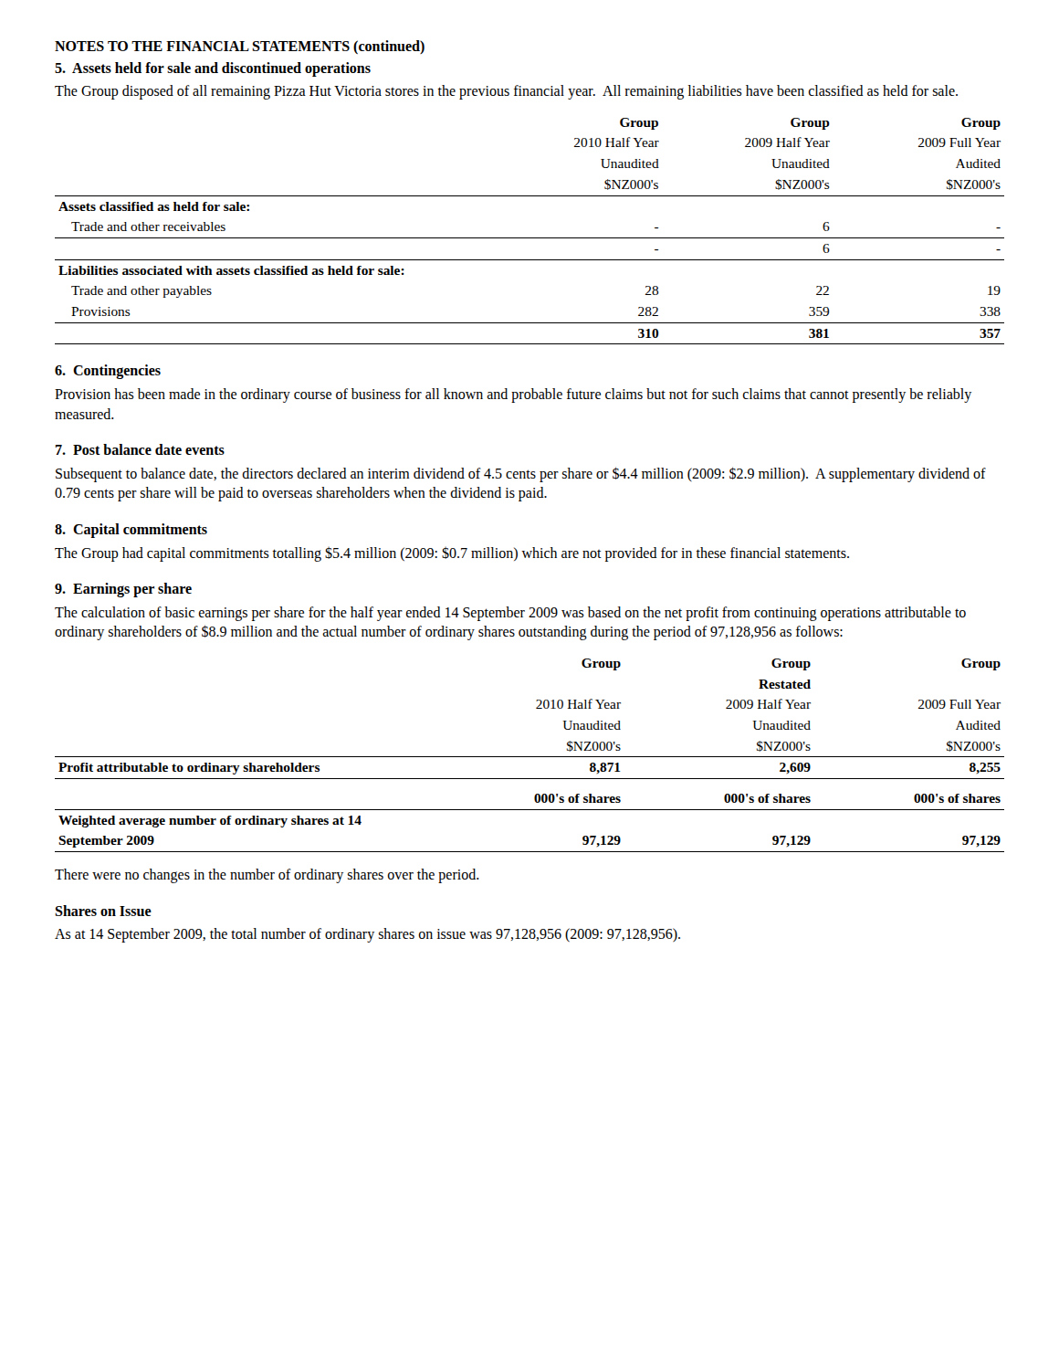NOTES TO THE FINANCIAL STATEMENTS (continued)
5. Assets held for sale and discontinued operations
The Group disposed of all remaining Pizza Hut Victoria stores in the previous financial year. All remaining liabilities have been classified as held for sale.
| | Group | Group | Group |
| | 2010 Half Year | 2009 Half Year | 2009 Full Year |
| | Unaudited | Unaudited | Audited |
| | $NZ000's | $NZ000's | $NZ000's |
| Assets classified as held for sale: | | | |
| Trade and other receivables | - | 6 | - |
| | - | 6 | - |
| Liabilities associated with assets classified as held for sale: | | | |
| Trade and other payables | 28 | 22 | 19 |
| Provisions | 282 | 359 | 338 |
| | 310 | 381 | 357 |
6. Contingencies
Provision has been made in the ordinary course of business for all known and probable future claims but not for such claims that cannot presently be reliably measured.
7. Post balance date events
Subsequent to balance date, the directors declared an interim dividend of 4.5 cents per share or $4.4 million (2009: $2.9 million). A supplementary dividend of 0.79 cents per share will be paid to overseas shareholders when the dividend is paid.
8. Capital commitments
The Group had capital commitments totalling $5.4 million (2009: $0.7 million) which are not provided for in these financial statements.
9. Earnings per share
The calculation of basic earnings per share for the half year ended 14 September 2009 was based on the net profit from continuing operations attributable to ordinary shareholders of $8.9 million and the actual number of ordinary shares outstanding during the period of 97,128,956 as follows:
| | Group | Group | Group |
| | | Restated | |
| | 2010 Half Year | 2009 Half Year | 2009 Full Year |
| | Unaudited | Unaudited | Audited |
| | $NZ000's | $NZ000's | $NZ000's |
| Profit attributable to ordinary shareholders | 8,871 | 2,609 | 8,255 |
| | 000's of shares | 000's of shares | 000's of shares |
| Weighted average number of ordinary shares at 14 | | | |
| September 2009 | 97,129 | 97,129 | 97,129 |
There were no changes in the number of ordinary shares over the period.
Shares on Issue
As at 14 September 2009, the total number of ordinary shares on issue was 97,128,956 (2009: 97,128,956).